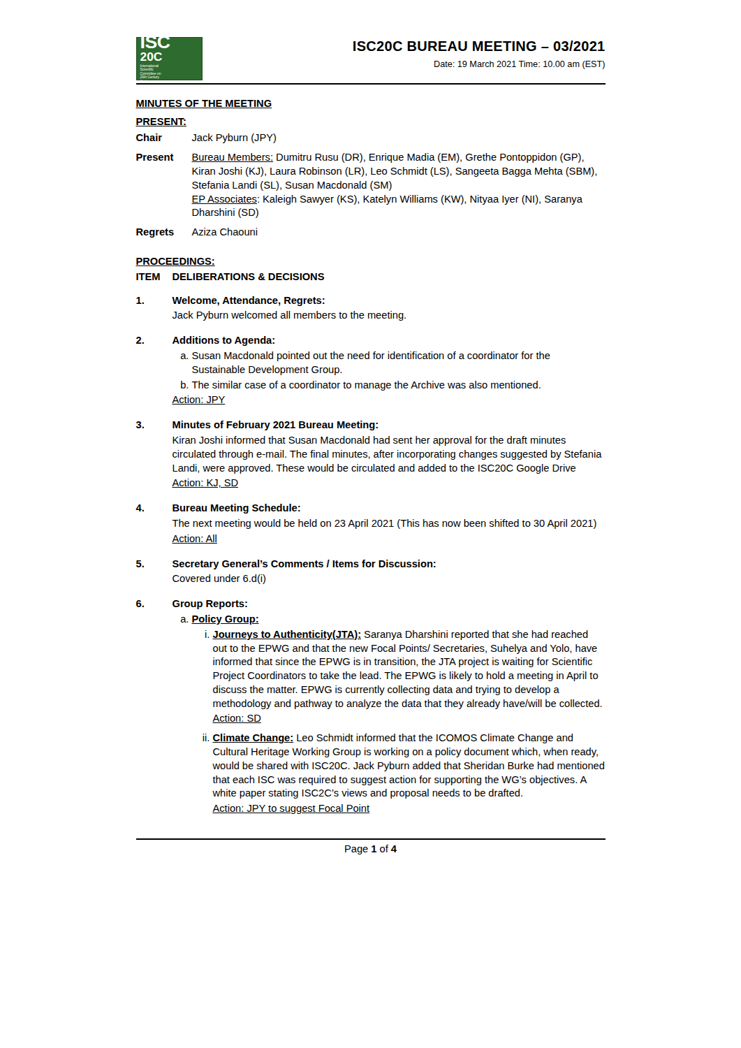ISC 20C International
Scientific
Committee on
20th Century
Heritage
ISC20C BUREAU MEETING – 03/2021
Date: 19 March 2021 Time: 10.00 am (EST)
MINUTES OF THE MEETING
PRESENT:
| Chair | Jack Pyburn (JPY) |
| Present | Bureau Members: Dumitru Rusu (DR), Enrique Madia (EM), Grethe Pontoppidon (GP), Kiran Joshi (KJ), Laura Robinson (LR), Leo Schmidt (LS), Sangeeta Bagga Mehta (SBM), Stefania Landi (SL), Susan Macdonald (SM) EP Associates : Kaleigh Sawyer (KS), Katelyn Williams (KW), Nityaa Iyer (NI), Saranya Dharshini (SD) |
| Regrets | Aziza Chaouni |
PROCEEDINGS:
| ITEM | DELIBERATIONS & DECISIONS |
| 1. | Welcome, Attendance, Regrets: Jack Pyburn welcomed all members to the meeting. |
| 2. | Additions to Agenda: Susan Macdonald pointed out the need for identification of a coordinator for the Sustainable Development Group. The similar case of a coordinator to manage the Archive was also mentioned. Action: JPY |
| 3. | Minutes of February 2021 Bureau Meeting: Kiran Joshi informed that Susan Macdonald had sent her approval for the draft minutes circulated through e-mail. The final minutes, after incorporating changes suggested by Stefania Landi, were approved. These would be circulated and added to the ISC20C Google Drive Action: KJ, SD |
| 4. | Bureau Meeting Schedule: The next meeting would be held on 23 April 2021 (This has now been shifted to 30 April 2021) Action: All |
| 5. | Secretary General’s Comments / Items for Discussion: Covered under 6.d(i) |
| 6. | Group Reports: Policy Group: Journeys to Authenticity(JTA): Saranya Dharshini reported that she had reached out to the EPWG and that the new Focal Points/ Secretaries, Suhelya and Yolo, have informed that since the EPWG is in transition, the JTA project is waiting for Scientific Project Coordinators to take the lead. The EPWG is likely to hold a meeting in April to discuss the matter. EPWG is currently collecting data and trying to develop a methodology and pathway to analyze the data that they already have/will be collected. Action: SD Climate Change: Leo Schmidt informed that the ICOMOS Climate Change and Cultural Heritage Working Group is working on a policy document which, when ready, would be shared with ISC20C. Jack Pyburn added that Sheridan Burke had mentioned that each ISC was required to suggest action for supporting the WG’s objectives. A white paper stating ISC2C’s views and proposal needs to be drafted. Action: JPY to suggest Focal Point |
Page 1 of 4